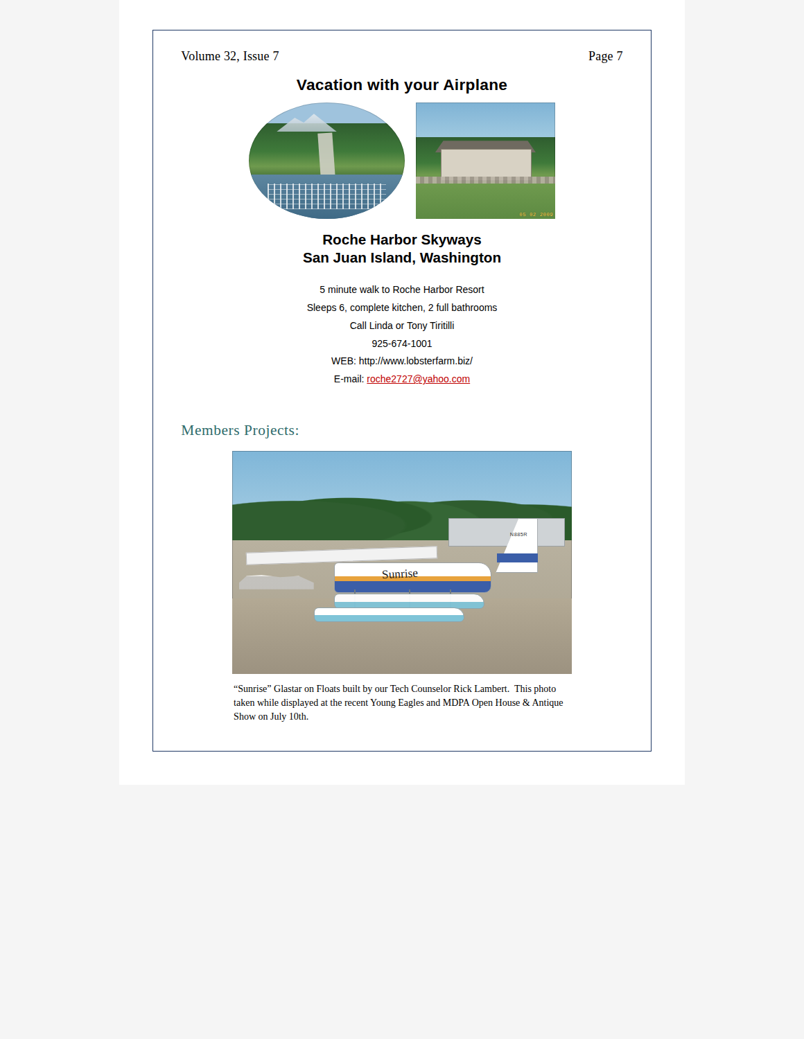Volume 32, Issue 7 Page 7
Vacation with your Airplane
05 02 2009
Roche Harbor Skyways
San Juan Island, Washington
5 minute walk to Roche Harbor Resort
Sleeps 6, complete kitchen, 2 full bathrooms
Call Linda or Tony Tiritilli
925-674-1001
WEB: http://www.lobsterfarm.biz/
E-mail: roche2727@yahoo.com
Members Projects:
N885R
Sunrise
“Sunrise” Glastar on Floats built by our Tech Counselor Rick Lambert. This photo taken while displayed at the recent Young Eagles and MDPA Open House & Antique Show on July 10th.